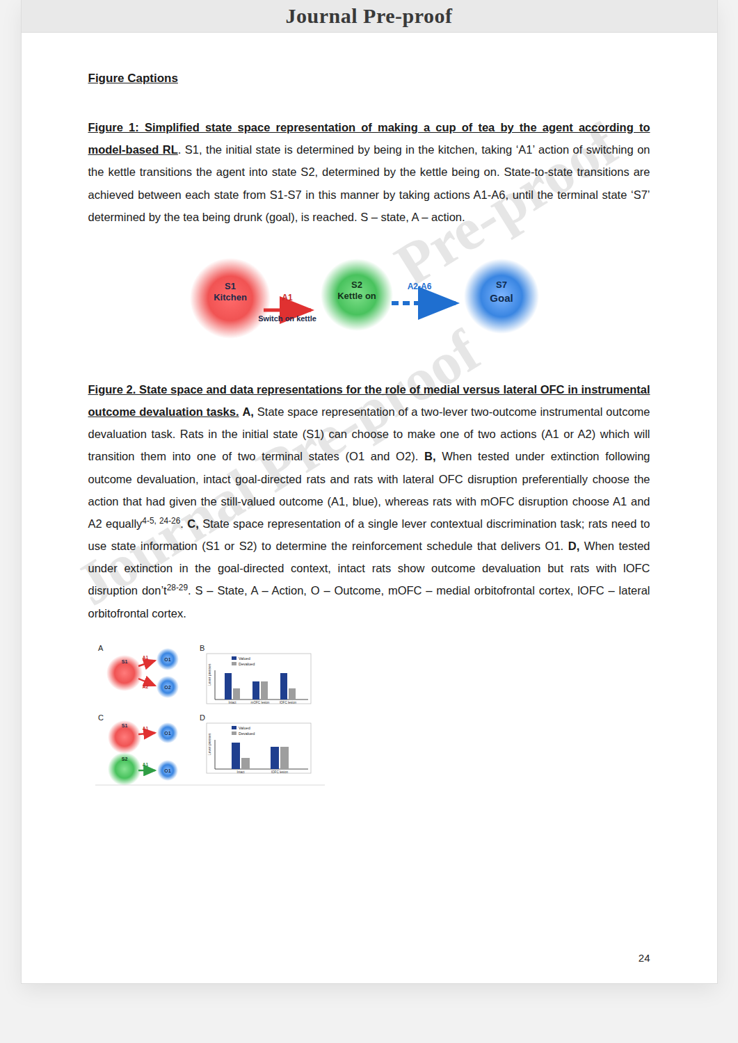Journal Pre-proof
Pre-proof Journal Pre-proof
Figure Captions
Figure 1: Simplified state space representation of making a cup of tea by the agent according to model-based RL. S1, the initial state is determined by being in the kitchen, taking ‘A1’ action of switching on the kettle transitions the agent into state S2, determined by the kettle being on. State-to-state transitions are achieved between each state from S1-S7 in this manner by taking actions A1-A6, until the terminal state ‘S7’ determined by the tea being drunk (goal), is reached. S – state, A – action.
S1 Kitchen A1 Switch on kettle S2 Kettle on A2-A6 S7 Goal
Figure 2. State space and data representations for the role of medial versus lateral OFC in instrumental outcome devaluation tasks. A, State space representation of a two-lever two-outcome instrumental outcome devaluation task. Rats in the initial state (S1) can choose to make one of two actions (A1 or A2) which will transition them into one of two terminal states (O1 and O2). B, When tested under extinction following outcome devaluation, intact goal-directed rats and rats with lateral OFC disruption preferentially choose the action that had given the still-valued outcome (A1, blue), whereas rats with mOFC disruption choose A1 and A2 equally4-5, 24-26. C, State space representation of a single lever contextual discrimination task; rats need to use state information (S1 or S2) to determine the reinforcement schedule that delivers O1. D, When tested under extinction in the goal-directed context, intact rats show outcome devaluation but rats with lOFC disruption don’t28-29. S – State, A – Action, O – Outcome, mOFC – medial orbitofrontal cortex, lOFC – lateral orbitofrontal cortex.
A B C D S1 A1 A2 O1 O2 Valued Devalued Lever presses Intact mOFC lesion lOFC lesion S1 A1 O1 S2 A1 O1 Valued Devalued Lever presses Intact lOFC lesion
24